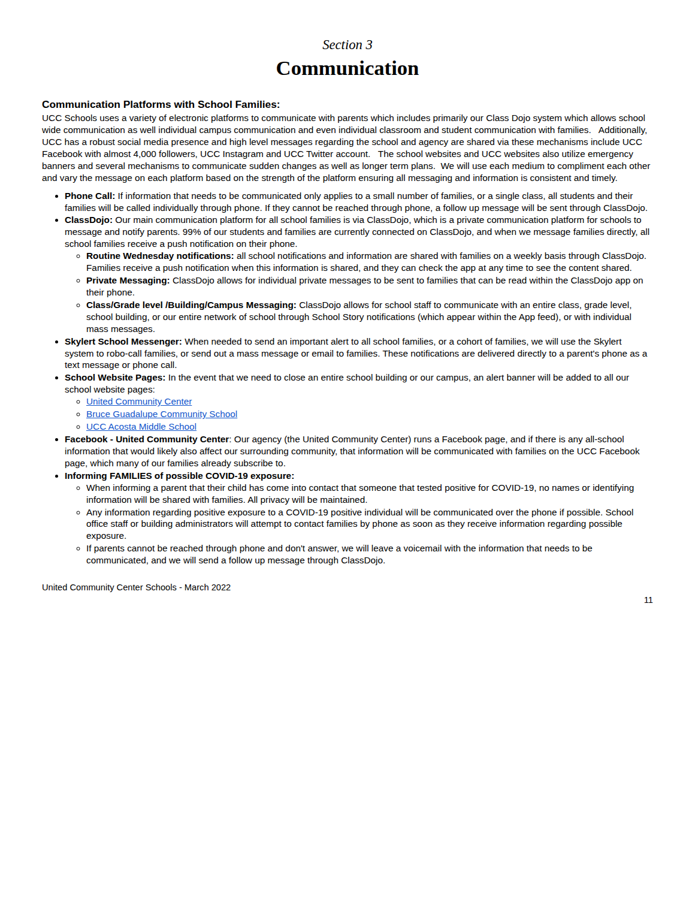Section 3
Communication
Communication Platforms with School Families:
UCC Schools uses a variety of electronic platforms to communicate with parents which includes primarily our Class Dojo system which allows school wide communication as well individual campus communication and even individual classroom and student communication with families. Additionally, UCC has a robust social media presence and high level messages regarding the school and agency are shared via these mechanisms include UCC Facebook with almost 4,000 followers, UCC Instagram and UCC Twitter account. The school websites and UCC websites also utilize emergency banners and several mechanisms to communicate sudden changes as well as longer term plans. We will use each medium to compliment each other and vary the message on each platform based on the strength of the platform ensuring all messaging and information is consistent and timely.
Phone Call: If information that needs to be communicated only applies to a small number of families, or a single class, all students and their families will be called individually through phone. If they cannot be reached through phone, a follow up message will be sent through ClassDojo.
ClassDojo: Our main communication platform for all school families is via ClassDojo, which is a private communication platform for schools to message and notify parents. 99% of our students and families are currently connected on ClassDojo, and when we message families directly, all school families receive a push notification on their phone.
Routine Wednesday notifications: all school notifications and information are shared with families on a weekly basis through ClassDojo. Families receive a push notification when this information is shared, and they can check the app at any time to see the content shared.
Private Messaging: ClassDojo allows for individual private messages to be sent to families that can be read within the ClassDojo app on their phone.
Class/Grade level /Building/Campus Messaging: ClassDojo allows for school staff to communicate with an entire class, grade level, school building, or our entire network of school through School Story notifications (which appear within the App feed), or with individual mass messages.
Skylert School Messenger: When needed to send an important alert to all school families, or a cohort of families, we will use the Skylert system to robo-call families, or send out a mass message or email to families. These notifications are delivered directly to a parent's phone as a text message or phone call.
School Website Pages: In the event that we need to close an entire school building or our campus, an alert banner will be added to all our school website pages:
United Community Center
Bruce Guadalupe Community School
UCC Acosta Middle School
Facebook - United Community Center: Our agency (the United Community Center) runs a Facebook page, and if there is any all-school information that would likely also affect our surrounding community, that information will be communicated with families on the UCC Facebook page, which many of our families already subscribe to.
Informing FAMILIES of possible COVID-19 exposure:
When informing a parent that their child has come into contact that someone that tested positive for COVID-19, no names or identifying information will be shared with families. All privacy will be maintained.
Any information regarding positive exposure to a COVID-19 positive individual will be communicated over the phone if possible. School office staff or building administrators will attempt to contact families by phone as soon as they receive information regarding possible exposure.
If parents cannot be reached through phone and don't answer, we will leave a voicemail with the information that needs to be communicated, and we will send a follow up message through ClassDojo.
United Community Center Schools - March 2022
11